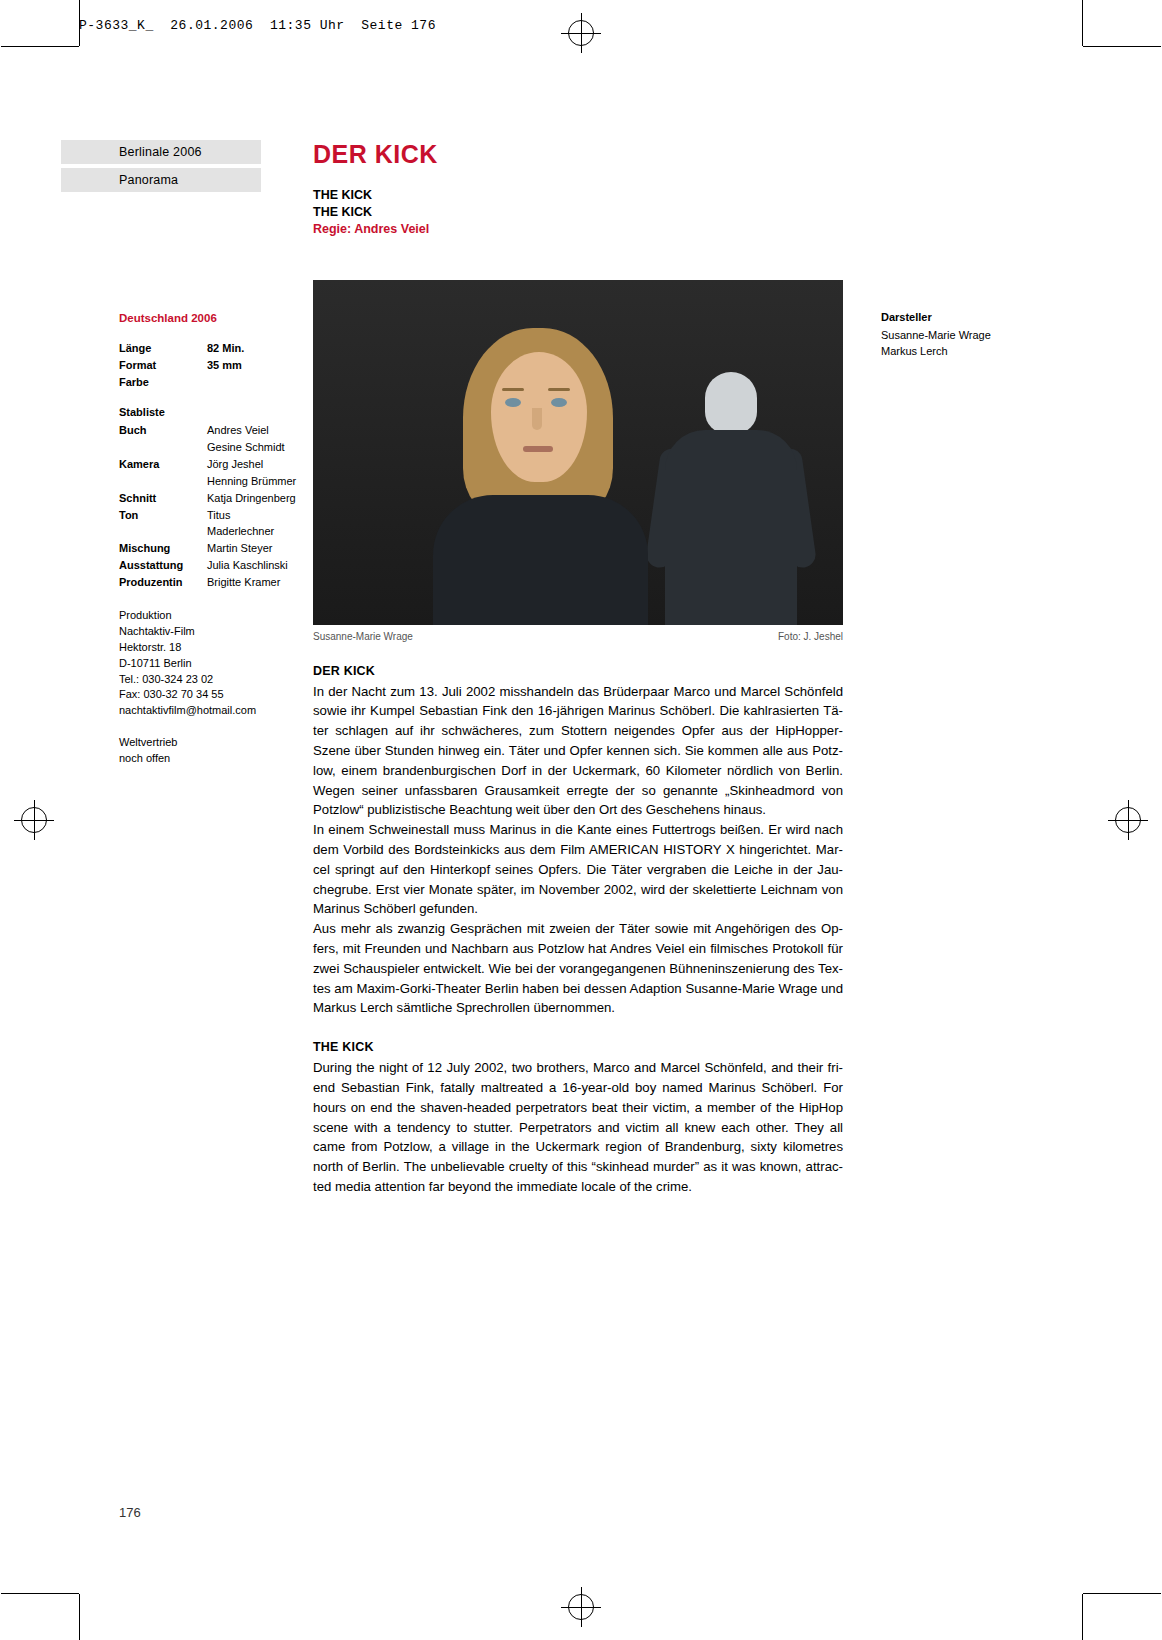P-3633_K_ 26.01.2006 11:35 Uhr Seite 176
Berlinale 2006
Panorama
Deutschland 2006
| Länge | 82 Min. |
| Format | 35 mm |
| Farbe | |
Stabliste
| Buch | Andres Veiel |
| | Gesine Schmidt |
| Kamera | Jörg Jeshel |
| | Henning Brümmer |
| Schnitt | Katja Dringenberg |
| Ton | Titus Maderlechner |
| Mischung | Martin Steyer |
| Ausstattung | Julia Kaschlinski |
| Produzentin | Brigitte Kramer |
Produktion
Nachtaktiv-Film
Hektorstr. 18
D-10711 Berlin
Tel.: 030-324 23 02
Fax: 030-32 70 34 55
nachtaktivfilm@hotmail.com
Weltvertrieb
noch offen
DER KICK
THE KICK
THE KICK
Regie: Andres Veiel
Susanne-Marie Wrage Foto: J. Jeshel
DER KICK
In der Nacht zum 13. Juli 2002 misshandeln das Brüderpaar Marco und Marcel Schönfeld sowie ihr Kumpel Sebastian Fink den 16-jährigen Marinus Schöberl. Die kahlrasierten Täter schlagen auf ihr schwächeres, zum Stottern neigendes Opfer aus der HipHopper-Szene über Stunden hinweg ein. Täter und Opfer kennen sich. Sie kommen alle aus Potzlow, einem brandenburgischen Dorf in der Uckermark, 60 Kilometer nördlich von Berlin. Wegen seiner unfassbaren Grausamkeit erregte der so genannte „Skinheadmord von Potzlow“ publizistische Beachtung weit über den Ort des Geschehens hinaus.
In einem Schweinestall muss Marinus in die Kante eines Futtertrogs beißen. Er wird nach dem Vorbild des Bordsteinkicks aus dem Film AMERICAN HISTORY X hingerichtet. Marcel springt auf den Hinterkopf seines Opfers. Die Täter vergraben die Leiche in der Jauchegrube. Erst vier Monate später, im November 2002, wird der skelettierte Leichnam von Marinus Schöberl gefunden.
Aus mehr als zwanzig Gesprächen mit zweien der Täter sowie mit Angehörigen des Opfers, mit Freunden und Nachbarn aus Potzlow hat Andres Veiel ein filmisches Protokoll für zwei Schauspieler entwickelt. Wie bei der vorangegangenen Bühneninszenierung des Textes am Maxim-Gorki-Theater Berlin haben bei dessen Adaption Susanne-Marie Wrage und Markus Lerch sämtliche Sprechrollen übernommen.
THE KICK
During the night of 12 July 2002, two brothers, Marco and Marcel Schönfeld, and their friend Sebastian Fink, fatally maltreated a 16-year-old boy named Marinus Schöberl. For hours on end the shaven-headed perpetrators beat their victim, a member of the HipHop scene with a tendency to stutter. Perpetrators and victim all knew each other. They all came from Potzlow, a village in the Uckermark region of Brandenburg, sixty kilometres north of Berlin. The unbelievable cruelty of this “skinhead murder” as it was known, attracted media attention far beyond the immediate locale of the crime.
Darsteller
Susanne-Marie Wrage
Markus Lerch
176